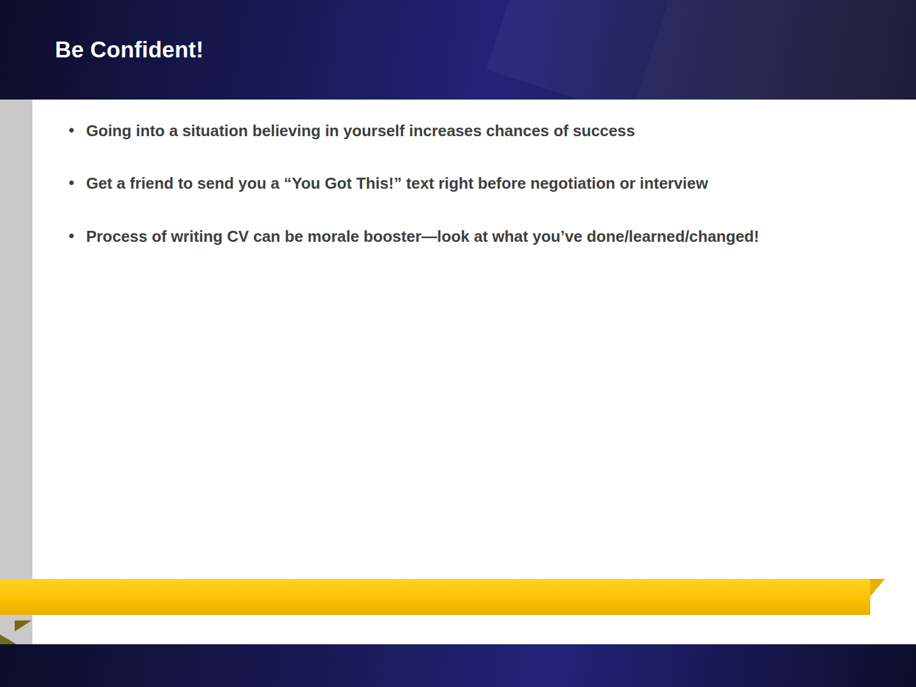Be Confident!
Going into a situation believing in yourself increases chances of success
Get a friend to send you a “You Got This!” text right before negotiation or interview
Process of writing CV can be morale booster—look at what you’ve done/learned/changed!